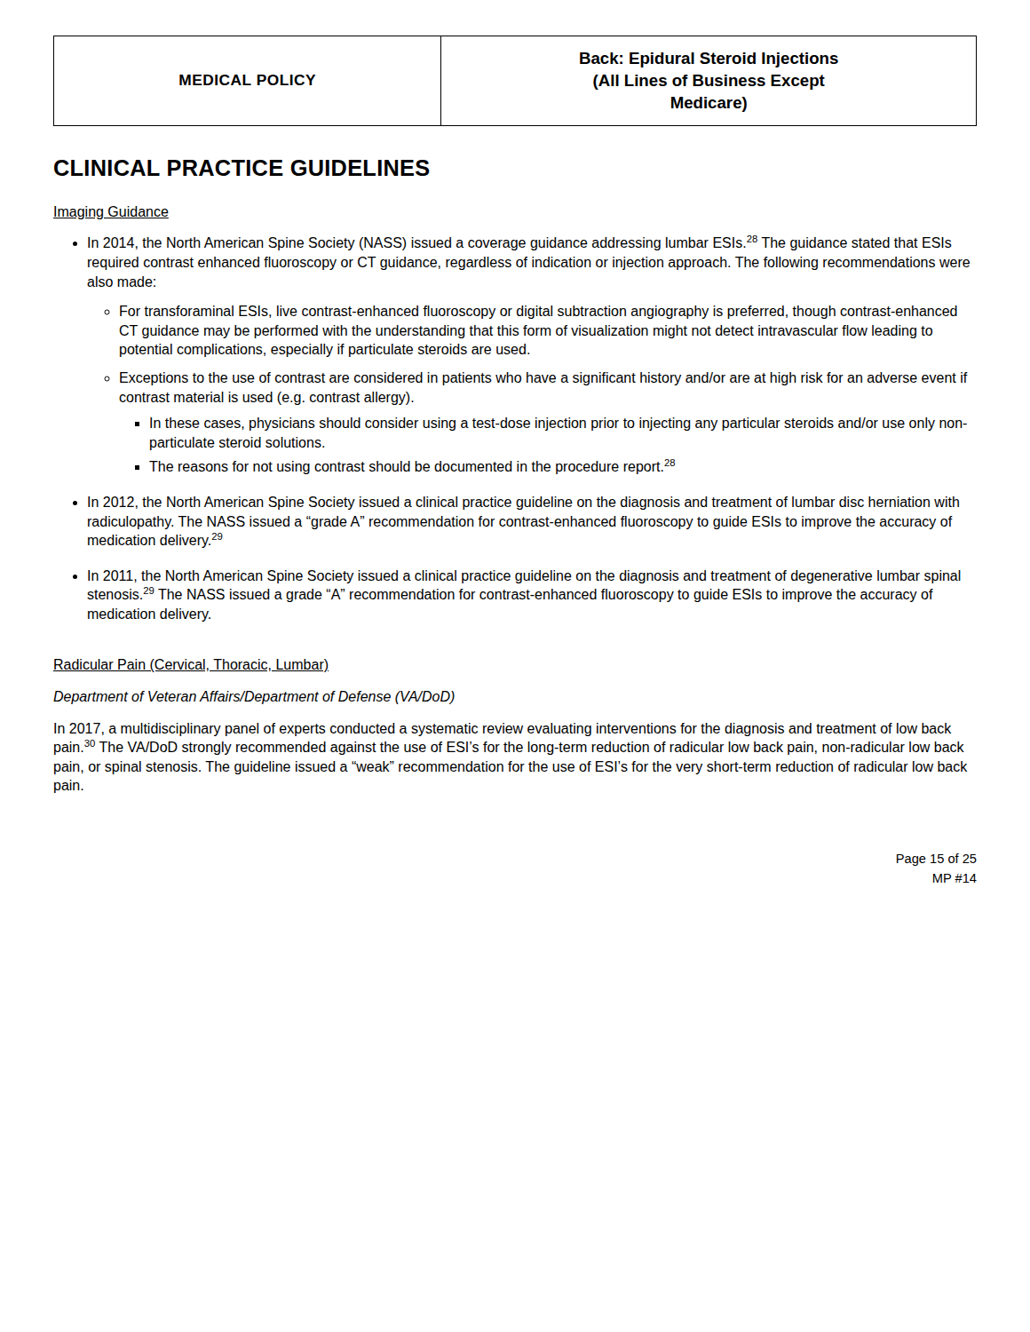| MEDICAL POLICY | Back: Epidural Steroid Injections (All Lines of Business Except Medicare) |
CLINICAL PRACTICE GUIDELINES
Imaging Guidance
In 2014, the North American Spine Society (NASS) issued a coverage guidance addressing lumbar ESIs.28 The guidance stated that ESIs required contrast enhanced fluoroscopy or CT guidance, regardless of indication or injection approach. The following recommendations were also made:
For transforaminal ESIs, live contrast-enhanced fluoroscopy or digital subtraction angiography is preferred, though contrast-enhanced CT guidance may be performed with the understanding that this form of visualization might not detect intravascular flow leading to potential complications, especially if particulate steroids are used.
Exceptions to the use of contrast are considered in patients who have a significant history and/or are at high risk for an adverse event if contrast material is used (e.g. contrast allergy).
In these cases, physicians should consider using a test-dose injection prior to injecting any particular steroids and/or use only non-particulate steroid solutions.
The reasons for not using contrast should be documented in the procedure report.28
In 2012, the North American Spine Society issued a clinical practice guideline on the diagnosis and treatment of lumbar disc herniation with radiculopathy. The NASS issued a “grade A” recommendation for contrast-enhanced fluoroscopy to guide ESIs to improve the accuracy of medication delivery.29
In 2011, the North American Spine Society issued a clinical practice guideline on the diagnosis and treatment of degenerative lumbar spinal stenosis.29 The NASS issued a grade “A” recommendation for contrast-enhanced fluoroscopy to guide ESIs to improve the accuracy of medication delivery.
Radicular Pain (Cervical, Thoracic, Lumbar)
Department of Veteran Affairs/Department of Defense (VA/DoD)
In 2017, a multidisciplinary panel of experts conducted a systematic review evaluating interventions for the diagnosis and treatment of low back pain.30 The VA/DoD strongly recommended against the use of ESI’s for the long-term reduction of radicular low back pain, non-radicular low back pain, or spinal stenosis. The guideline issued a “weak” recommendation for the use of ESI’s for the very short-term reduction of radicular low back pain.
Page 15 of 25
MP #14